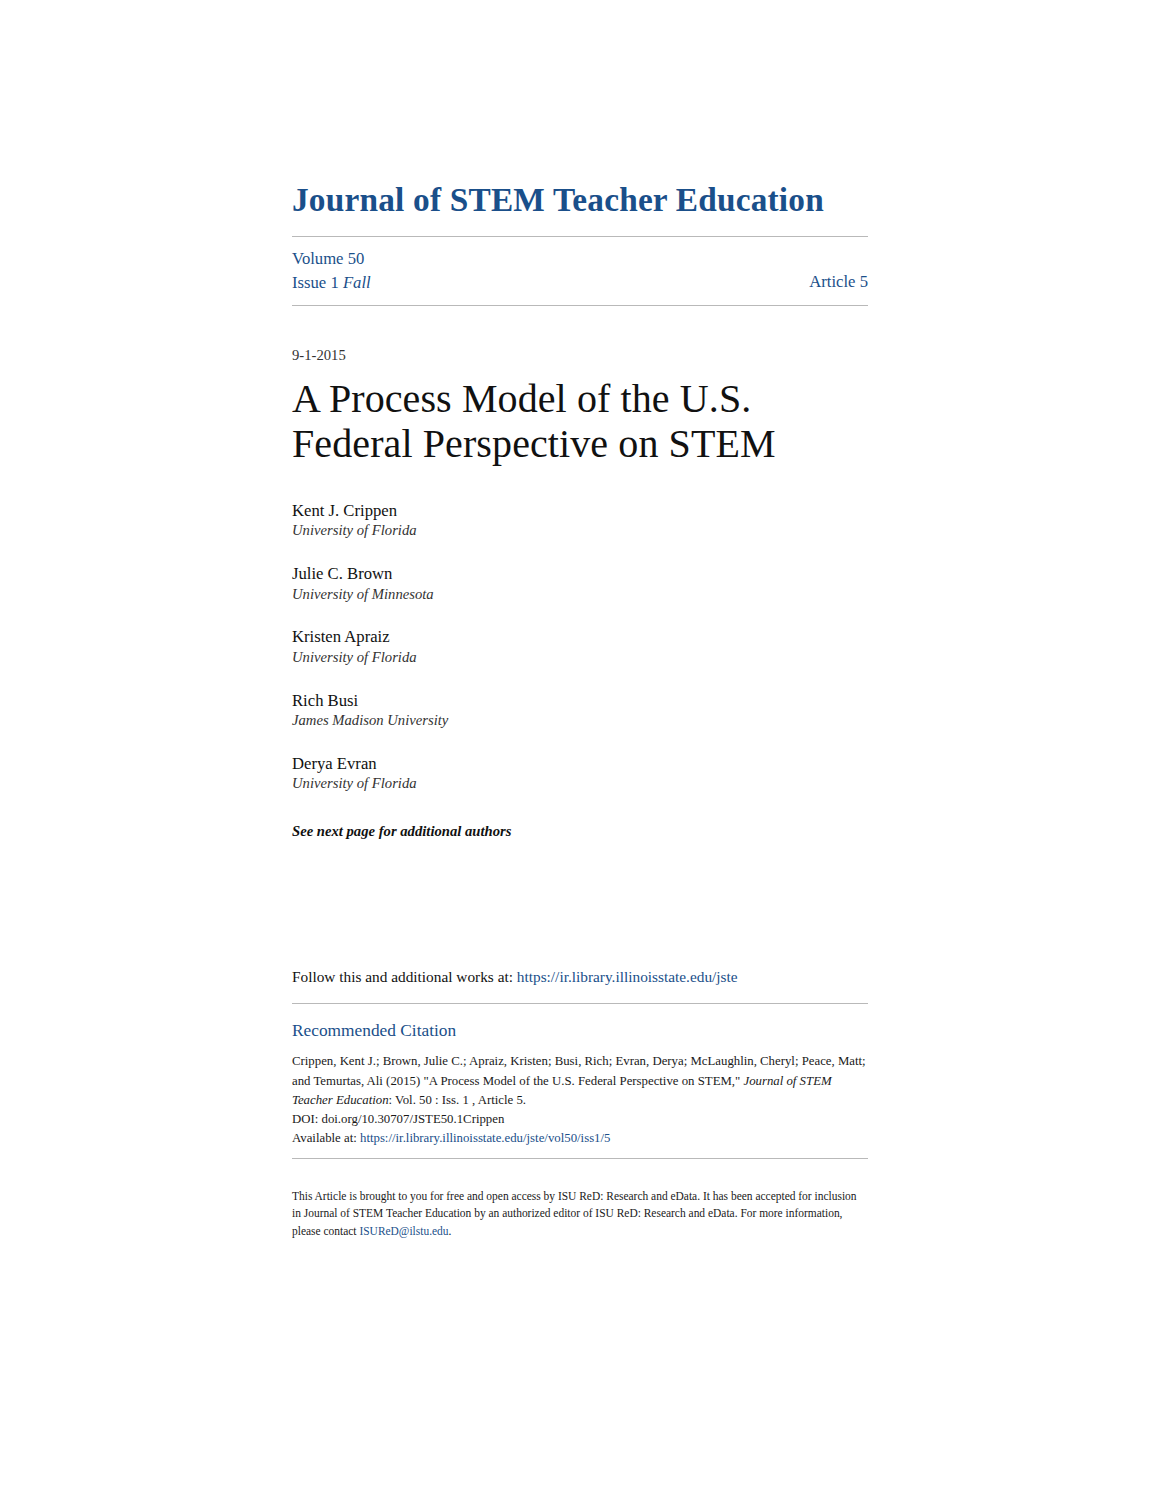Journal of STEM Teacher Education
Volume 50
Issue 1 Fall
Article 5
9-1-2015
A Process Model of the U.S. Federal Perspective on STEM
Kent J. Crippen University of Florida
Julie C. Brown University of Minnesota
Kristen Apraiz University of Florida
Rich Busi James Madison University
Derya Evran University of Florida
See next page for additional authors
Follow this and additional works at: https://ir.library.illinoisstate.edu/jste
Recommended Citation
Crippen, Kent J.; Brown, Julie C.; Apraiz, Kristen; Busi, Rich; Evran, Derya; McLaughlin, Cheryl; Peace, Matt; and Temurtas, Ali (2015) "A Process Model of the U.S. Federal Perspective on STEM," Journal of STEM Teacher Education: Vol. 50 : Iss. 1 , Article 5.
DOI: doi.org/10.30707/JSTE50.1Crippen
Available at: https://ir.library.illinoisstate.edu/jste/vol50/iss1/5
This Article is brought to you for free and open access by ISU ReD: Research and eData. It has been accepted for inclusion in Journal of STEM Teacher Education by an authorized editor of ISU ReD: Research and eData. For more information, please contact ISUReD@ilstu.edu.